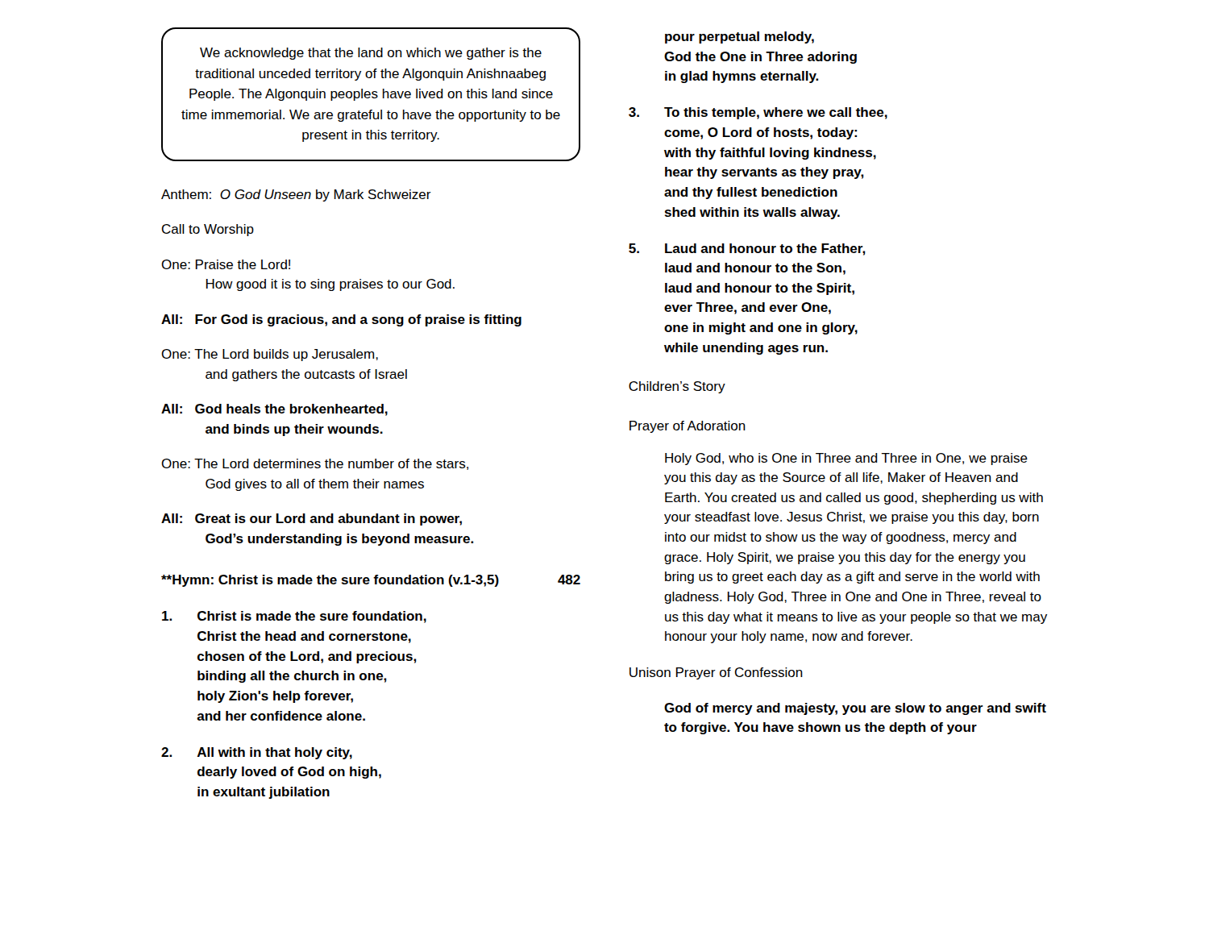We acknowledge that the land on which we gather is the traditional unceded territory of the Algonquin Anishnaabeg People. The Algonquin peoples have lived on this land since time immemorial. We are grateful to have the opportunity to be present in this territory.
Anthem: O God Unseen by Mark Schweizer
Call to Worship
One: Praise the Lord! How good it is to sing praises to our God.
All: For God is gracious, and a song of praise is fitting
One: The Lord builds up Jerusalem, and gathers the outcasts of Israel
All: God heals the brokenhearted, and binds up their wounds.
One: The Lord determines the number of the stars, God gives to all of them their names
All: Great is our Lord and abundant in power, God’s understanding is beyond measure.
**Hymn: Christ is made the sure foundation (v.1-3,5) 482
1.
Christ is made the sure foundation, Christ the head and cornerstone, chosen of the Lord, and precious, binding all the church in one, holy Zion's help forever, and her confidence alone.
2.
All with in that holy city, dearly loved of God on high, in exultant jubilation
pour perpetual melody, God the One in Three adoring in glad hymns eternally.
3.
To this temple, where we call thee, come, O Lord of hosts, today: with thy faithful loving kindness, hear thy servants as they pray, and thy fullest benediction shed within its walls alway.
5.
Laud and honour to the Father, laud and honour to the Son, laud and honour to the Spirit, ever Three, and ever One, one in might and one in glory, while unending ages run.
Children’s Story
Prayer of Adoration
Holy God, who is One in Three and Three in One, we praise you this day as the Source of all life, Maker of Heaven and Earth. You created us and called us good, shepherding us with your steadfast love. Jesus Christ, we praise you this day, born into our midst to show us the way of goodness, mercy and grace. Holy Spirit, we praise you this day for the energy you bring us to greet each day as a gift and serve in the world with gladness. Holy God, Three in One and One in Three, reveal to us this day what it means to live as your people so that we may honour your holy name, now and forever.
Unison Prayer of Confession
God of mercy and majesty, you are slow to anger and swift to forgive. You have shown us the depth of your